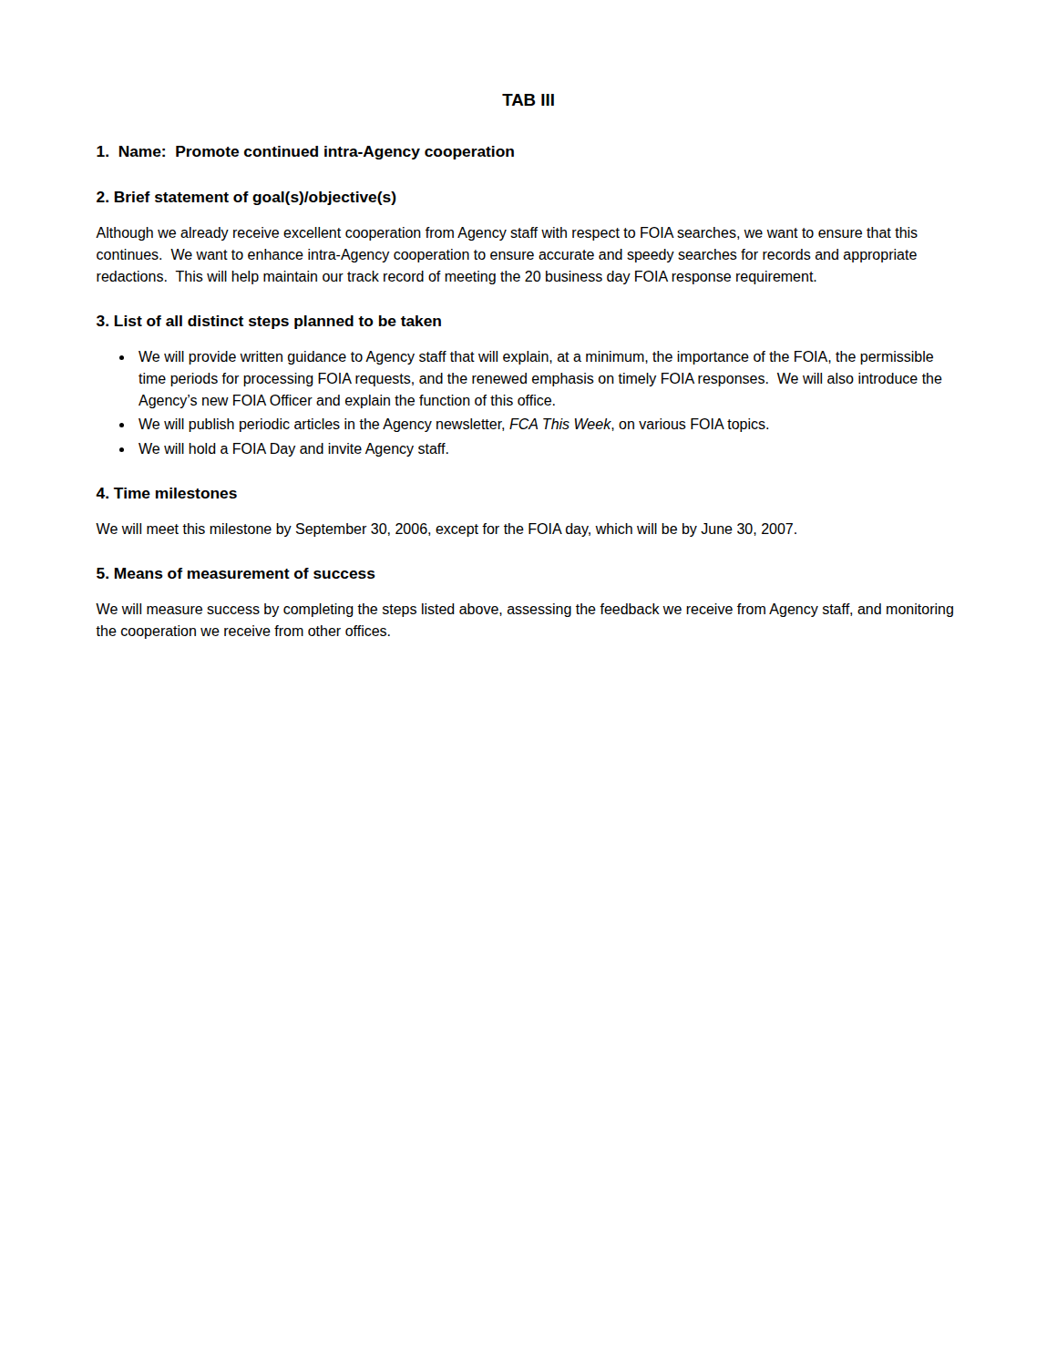TAB III
1. Name: Promote continued intra-Agency cooperation
2. Brief statement of goal(s)/objective(s)
Although we already receive excellent cooperation from Agency staff with respect to FOIA searches, we want to ensure that this continues. We want to enhance intra-Agency cooperation to ensure accurate and speedy searches for records and appropriate redactions. This will help maintain our track record of meeting the 20 business day FOIA response requirement.
3. List of all distinct steps planned to be taken
We will provide written guidance to Agency staff that will explain, at a minimum, the importance of the FOIA, the permissible time periods for processing FOIA requests, and the renewed emphasis on timely FOIA responses. We will also introduce the Agency’s new FOIA Officer and explain the function of this office.
We will publish periodic articles in the Agency newsletter, FCA This Week, on various FOIA topics.
We will hold a FOIA Day and invite Agency staff.
4. Time milestones
We will meet this milestone by September 30, 2006, except for the FOIA day, which will be by June 30, 2007.
5. Means of measurement of success
We will measure success by completing the steps listed above, assessing the feedback we receive from Agency staff, and monitoring the cooperation we receive from other offices.